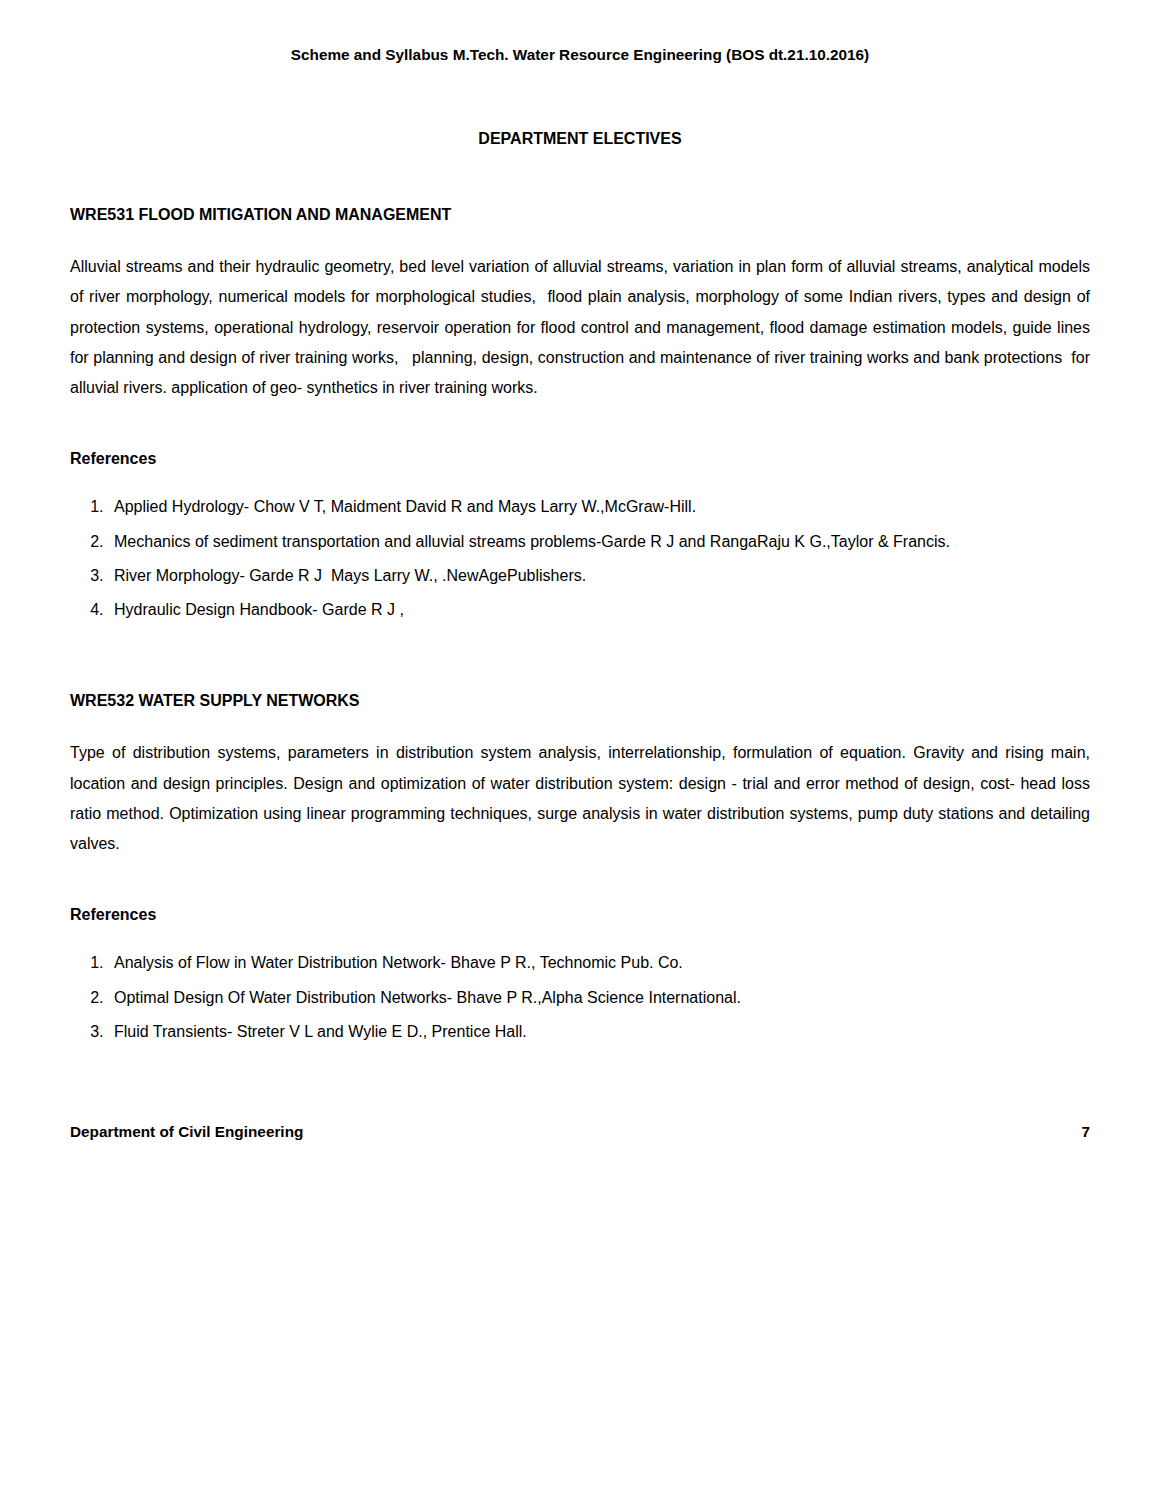Scheme and Syllabus M.Tech. Water Resource Engineering (BOS dt.21.10.2016)
DEPARTMENT ELECTIVES
WRE531 FLOOD MITIGATION AND MANAGEMENT
Alluvial streams and their hydraulic geometry, bed level variation of alluvial streams, variation in plan form of alluvial streams, analytical models of river morphology, numerical models for morphological studies, flood plain analysis, morphology of some Indian rivers, types and design of protection systems, operational hydrology, reservoir operation for flood control and management, flood damage estimation models, guide lines for planning and design of river training works, planning, design, construction and maintenance of river training works and bank protections for alluvial rivers. application of geo- synthetics in river training works.
References
Applied Hydrology- Chow V T, Maidment David R and Mays Larry W.,McGraw-Hill.
Mechanics of sediment transportation and alluvial streams problems-Garde R J and RangaRaju K G.,Taylor & Francis.
River Morphology- Garde R J Mays Larry W., .NewAgePublishers.
Hydraulic Design Handbook- Garde R J ,
WRE532 WATER SUPPLY NETWORKS
Type of distribution systems, parameters in distribution system analysis, interrelationship, formulation of equation. Gravity and rising main, location and design principles. Design and optimization of water distribution system: design - trial and error method of design, cost- head loss ratio method. Optimization using linear programming techniques, surge analysis in water distribution systems, pump duty stations and detailing valves.
References
Analysis of Flow in Water Distribution Network- Bhave P R., Technomic Pub. Co.
Optimal Design Of Water Distribution Networks- Bhave P R.,Alpha Science International.
Fluid Transients- Streter V L and Wylie E D., Prentice Hall.
Department of Civil Engineering 7